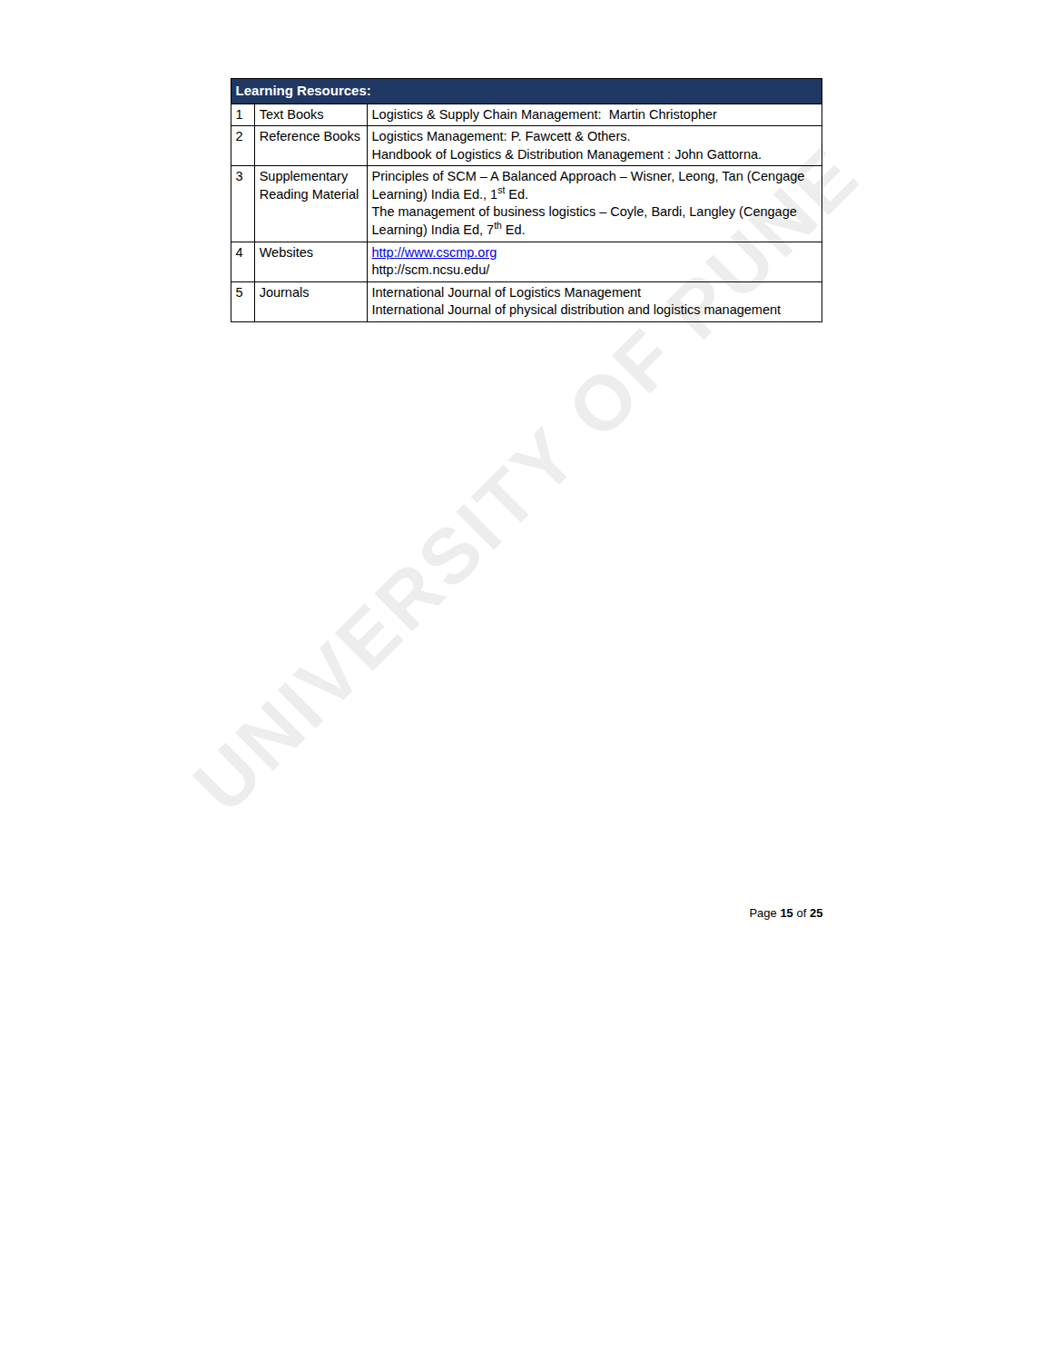UNIVERSITY OF PUNE
| Learning Resources: |
| --- |
| 1 | Text Books | Logistics & Supply Chain Management: Martin Christopher |
| 2 | Reference Books | Logistics Management: P. Fawcett & Others. Handbook of Logistics & Distribution Management : John Gattorna. |
| 3 | Supplementary Reading Material | Principles of SCM – A Balanced Approach – Wisner, Leong, Tan (Cengage Learning) India Ed., 1 st Ed. The management of business logistics – Coyle, Bardi, Langley (Cengage Learning) India Ed, 7 th Ed. |
| 4 | Websites | http://www.cscmp.org http://scm.ncsu.edu/ |
| 5 | Journals | International Journal of Logistics Management International Journal of physical distribution and logistics management |
Page 15 of 25